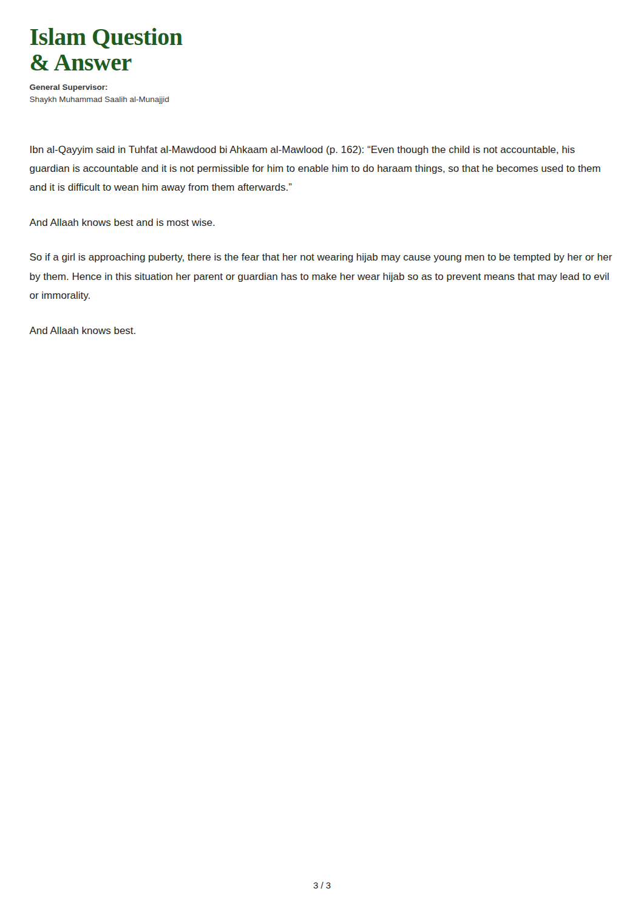Islam Question
& Answer
General Supervisor:
Shaykh Muhammad Saalih al-Munajjid
Ibn al-Qayyim said in Tuhfat al-Mawdood bi Ahkaam al-Mawlood (p. 162): “Even though the child is not accountable, his guardian is accountable and it is not permissible for him to enable him to do haraam things, so that he becomes used to them and it is difficult to wean him away from them afterwards.”
And Allaah knows best and is most wise.
So if a girl is approaching puberty, there is the fear that her not wearing hijab may cause young men to be tempted by her or her by them. Hence in this situation her parent or guardian has to make her wear hijab so as to prevent means that may lead to evil or immorality.
And Allaah knows best.
3 / 3